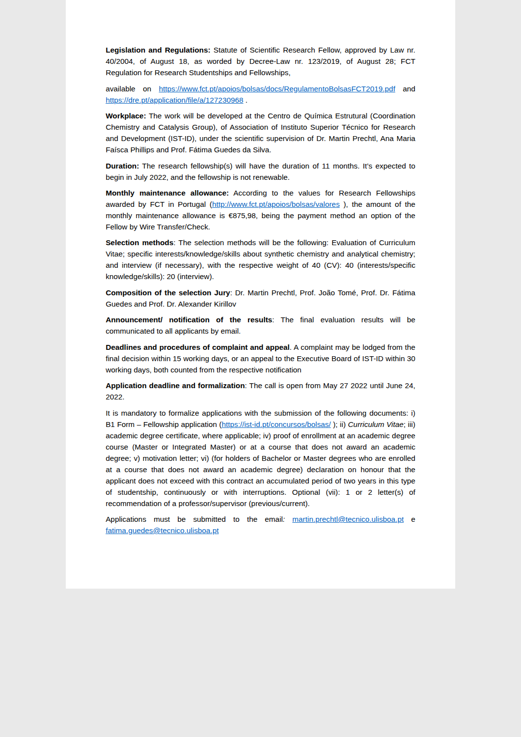Legislation and Regulations: Statute of Scientific Research Fellow, approved by Law nr. 40/2004, of August 18, as worded by Decree-Law nr. 123/2019, of August 28; FCT Regulation for Research Studentships and Fellowships,
available on https://www.fct.pt/apoios/bolsas/docs/RegulamentoBolsasFCT2019.pdf and
https://dre.pt/application/file/a/127230968 .
Workplace: The work will be developed at the Centro de Química Estrutural (Coordination Chemistry and Catalysis Group), of Association of Instituto Superior Técnico for Research and Development (IST-ID), under the scientific supervision of Dr. Martin Prechtl, Ana Maria Faísca Phillips and Prof. Fátima Guedes da Silva.
Duration: The research fellowship(s) will have the duration of 11 months. It’s expected to begin in July 2022, and the fellowship is not renewable.
Monthly maintenance allowance: According to the values for Research Fellowships awarded by FCT in Portugal (http://www.fct.pt/apoios/bolsas/valores ), the amount of the monthly maintenance allowance is €875,98, being the payment method an option of the Fellow by Wire Transfer/Check.
Selection methods: The selection methods will be the following: Evaluation of Curriculum Vitae; specific interests/knowledge/skills about synthetic chemistry and analytical chemistry; and interview (if necessary), with the respective weight of 40 (CV): 40 (interests/specific knowledge/skills): 20 (interview).
Composition of the selection Jury: Dr. Martin Prechtl, Prof. João Tomé, Prof. Dr. Fátima Guedes and Prof. Dr. Alexander Kirillov
Announcement/ notification of the results: The final evaluation results will be communicated to all applicants by email.
Deadlines and procedures of complaint and appeal. A complaint may be lodged from the final decision within 15 working days, or an appeal to the Executive Board of IST-ID within 30 working days, both counted from the respective notification
Application deadline and formalization: The call is open from May 27 2022 until June 24, 2022.
It is mandatory to formalize applications with the submission of the following documents: i) B1 Form – Fellowship application (https://ist-id.pt/concursos/bolsas/ ); ii) Curriculum Vitae; iii) academic degree certificate, where applicable; iv) proof of enrollment at an academic degree course (Master or Integrated Master) or at a course that does not award an academic degree; v) motivation letter; vi) (for holders of Bachelor or Master degrees who are enrolled at a course that does not award an academic degree) declaration on honour that the applicant does not exceed with this contract an accumulated period of two years in this type of studentship, continuously or with interruptions. Optional (vii): 1 or 2 letter(s) of recommendation of a professor/supervisor (previous/current).
Applications must be submitted to the email: martin.prechtl@tecnico.ulisboa.pt e
fatima.guedes@tecnico.ulisboa.pt